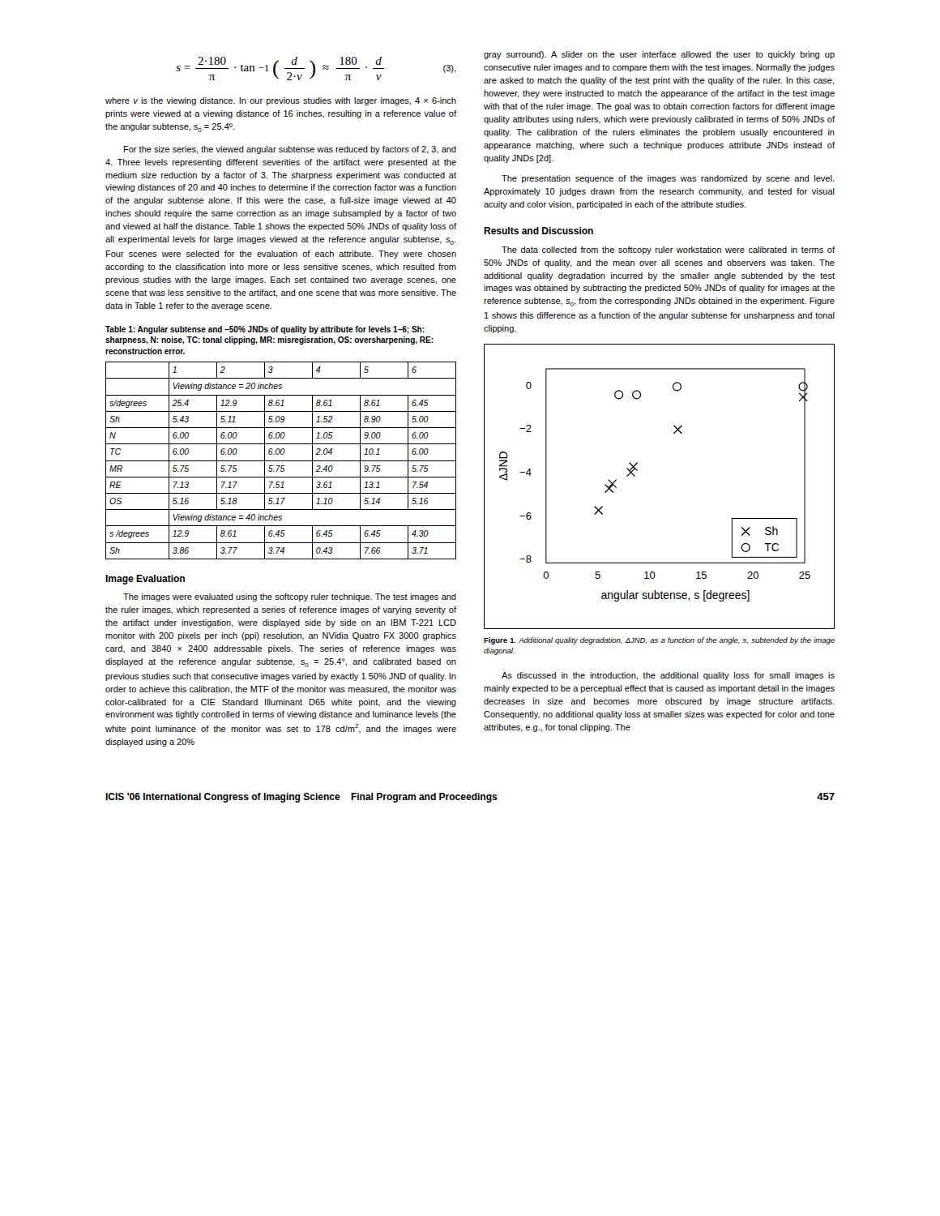s = 2·180 π · tan −1 ( d 2·v ) ≈ 180 π · dv (3),
where v is the viewing distance. In our previous studies with larger images, 4 × 6-inch prints were viewed at a viewing distance of 16 inches, resulting in a reference value of the angular subtense, s0 = 25.4º.
For the size series, the viewed angular subtense was reduced by factors of 2, 3, and 4. Three levels representing different severities of the artifact were presented at the medium size reduction by a factor of 3. The sharpness experiment was conducted at viewing distances of 20 and 40 inches to determine if the correction factor was a function of the angular subtense alone. If this were the case, a full-size image viewed at 40 inches should require the same correction as an image subsampled by a factor of two and viewed at half the distance. Table 1 shows the expected 50% JNDs of quality loss of all experimental levels for large images viewed at the reference angular subtense, s0. Four scenes were selected for the evaluation of each attribute. They were chosen according to the classification into more or less sensitive scenes, which resulted from previous studies with the large images. Each set contained two average scenes, one scene that was less sensitive to the artifact, and one scene that was more sensitive. The data in Table 1 refer to the average scene.
Table 1: Angular subtense and –50% JNDs of quality by attribute for levels 1–6; Sh: sharpness, N: noise, TC: tonal clipping, MR: misregisration, OS: oversharpening, RE: reconstruction error.
| | 1 | 2 | 3 | 4 | 5 | 6 |
| | Viewing distance = 20 inches |
| s/degrees | 25.4 | 12.9 | 8.61 | 8.61 | 8.61 | 6.45 |
| Sh | 5.43 | 5.11 | 5.09 | 1.52 | 8.90 | 5.00 |
| N | 6.00 | 6.00 | 6.00 | 1.05 | 9.00 | 6.00 |
| TC | 6.00 | 6.00 | 6.00 | 2.04 | 10.1 | 6.00 |
| MR | 5.75 | 5.75 | 5.75 | 2.40 | 9.75 | 5.75 |
| RE | 7.13 | 7.17 | 7.51 | 3.61 | 13.1 | 7.54 |
| OS | 5.16 | 5.18 | 5.17 | 1.10 | 5.14 | 5.16 |
| | Viewing distance = 40 inches |
| s /degrees | 12.9 | 8.61 | 6.45 | 6.45 | 6.45 | 4.30 |
| Sh | 3.86 | 3.77 | 3.74 | 0.43 | 7.66 | 3.71 |
Image Evaluation
The images were evaluated using the softcopy ruler technique. The test images and the ruler images, which represented a series of reference images of varying severity of the artifact under investigation, were displayed side by side on an IBM T-221 LCD monitor with 200 pixels per inch (ppi) resolution, an NVidia Quatro FX 3000 graphics card, and 3840 × 2400 addressable pixels. The series of reference images was displayed at the reference angular subtense, s0 = 25.4°, and calibrated based on previous studies such that consecutive images varied by exactly 1 50% JND of quality. In order to achieve this calibration, the MTF of the monitor was measured, the monitor was color-calibrated for a CIE Standard Illuminant D65 white point, and the viewing environment was tightly controlled in terms of viewing distance and luminance levels (the white point luminance of the monitor was set to 178 cd/m2, and the images were displayed using a 20%
gray surround). A slider on the user interface allowed the user to quickly bring up consecutive ruler images and to compare them with the test images. Normally the judges are asked to match the quality of the test print with the quality of the ruler. In this case, however, they were instructed to match the appearance of the artifact in the test image with that of the ruler image. The goal was to obtain correction factors for different image quality attributes using rulers, which were previously calibrated in terms of 50% JNDs of quality. The calibration of the rulers eliminates the problem usually encountered in appearance matching, where such a technique produces attribute JNDs instead of quality JNDs [2d].
The presentation sequence of the images was randomized by scene and level. Approximately 10 judges drawn from the research community, and tested for visual acuity and color vision, participated in each of the attribute studies.
Results and Discussion
The data collected from the softcopy ruler workstation were calibrated in terms of 50% JNDs of quality, and the mean over all scenes and observers was taken. The additional quality degradation incurred by the smaller angle subtended by the test images was obtained by subtracting the predicted 50% JNDs of quality for images at the reference subtense, s0, from the corresponding JNDs obtained in the experiment. Figure 1 shows this difference as a function of the angular subtense for unsharpness and tonal clipping.
0 −2 −4 −6 −8 0 5 10 15 20 25 angular subtense, s [degrees] ΔJND Sh TC
Figure 1. Additional quality degradation, ΔJND, as a function of the angle, s, subtended by the image diagonal.
As discussed in the introduction, the additional quality loss for small images is mainly expected to be a perceptual effect that is caused as important detail in the images decreases in size and becomes more obscured by image structure artifacts. Consequently, no additional quality loss at smaller sizes was expected for color and tone attributes, e.g., for tonal clipping. The
ICIS '06 International Congress of Imaging Science Final Program and Proceedings
457